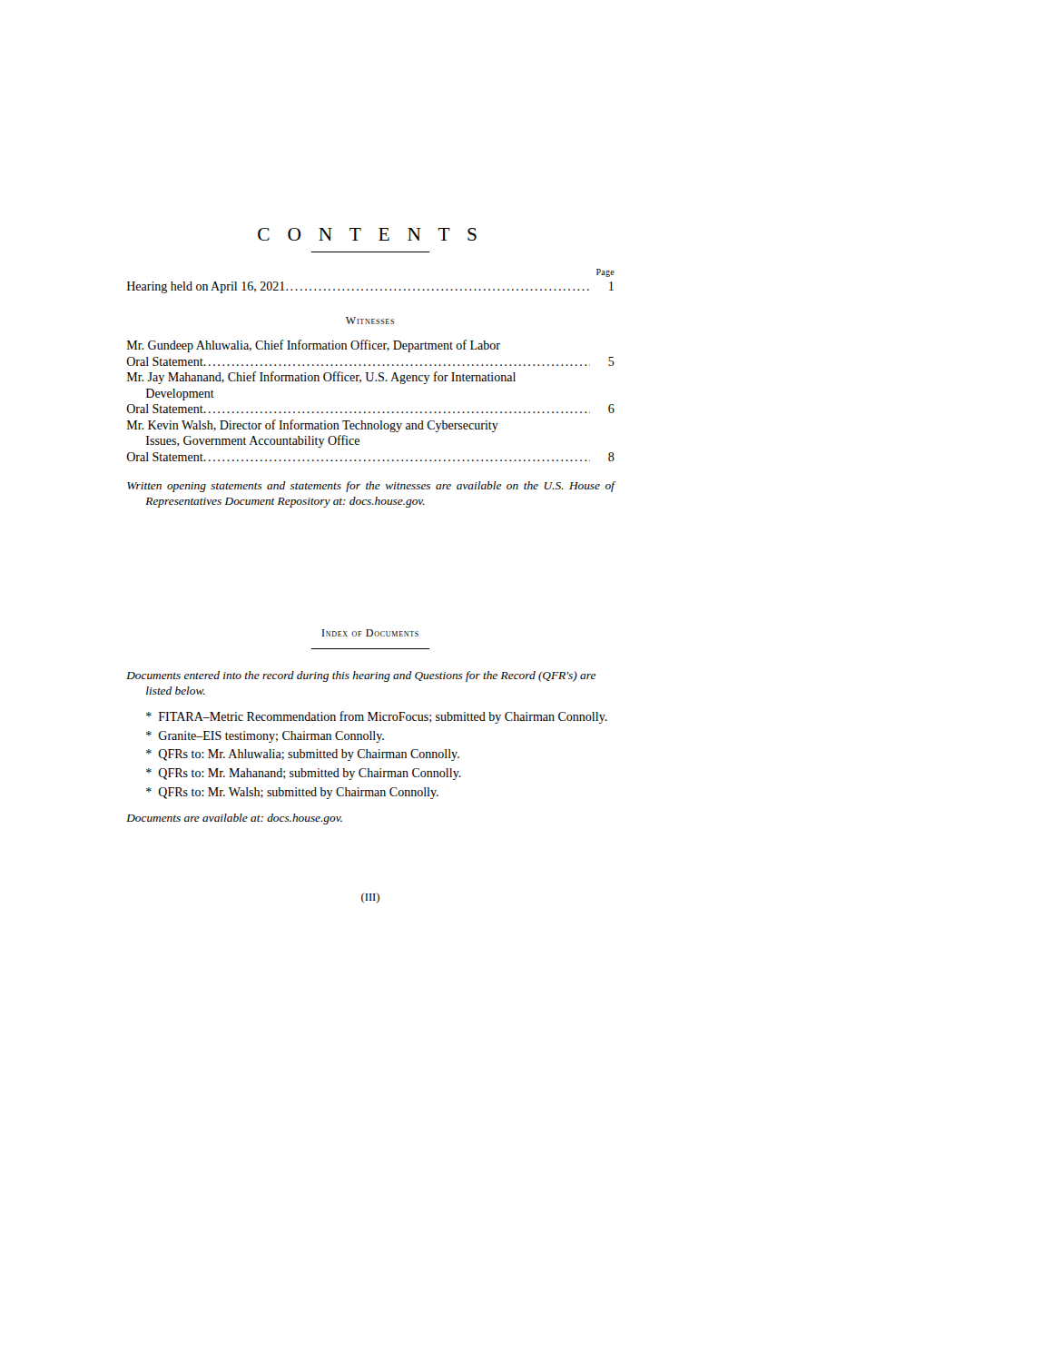C O N T E N T S
Page
Hearing held on April 16, 2021 ............................................................................ 1
Witnesses
Mr. Gundeep Ahluwalia, Chief Information Officer, Department of Labor
Oral Statement ................................................................................................. 5
Mr. Jay Mahanand, Chief Information Officer, U.S. Agency for International
Development
Oral Statement ................................................................................................. 6
Mr. Kevin Walsh, Director of Information Technology and Cybersecurity
Issues, Government Accountability Office
Oral Statement ................................................................................................. 8
Written opening statements and statements for the witnesses are available on the U.S. House of Representatives Document Repository at: docs.house.gov.
Index of Documents
Documents entered into the record during this hearing and Questions for the Record (QFR's) are listed below.
* FITARA–Metric Recommendation from MicroFocus; submitted by Chairman Connolly.
* Granite–EIS testimony; Chairman Connolly.
* QFRs to: Mr. Ahluwalia; submitted by Chairman Connolly.
* QFRs to: Mr. Mahanand; submitted by Chairman Connolly.
* QFRs to: Mr. Walsh; submitted by Chairman Connolly.
Documents are available at: docs.house.gov.
(III)